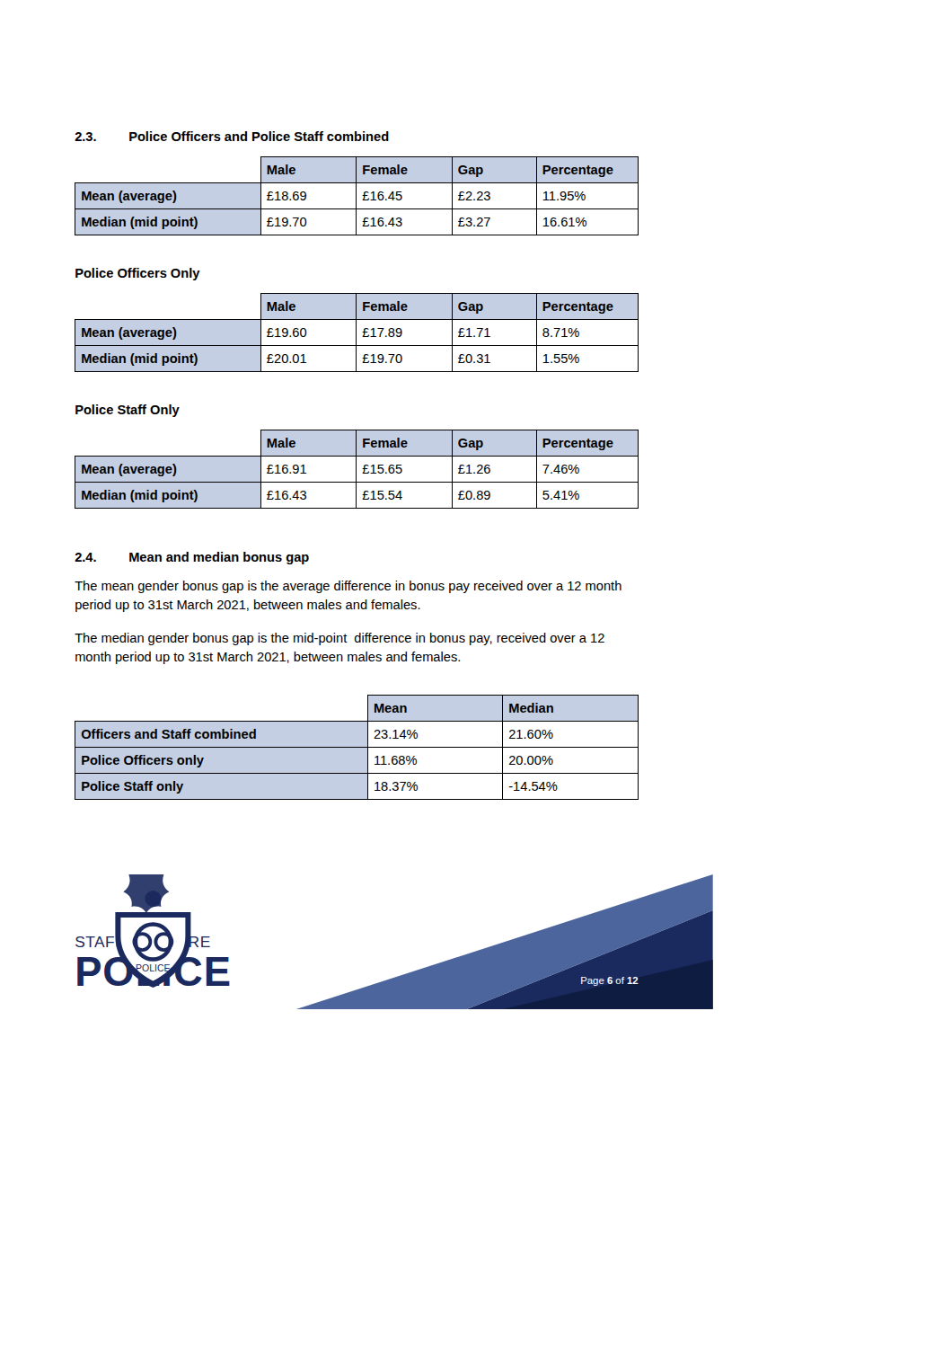2.3. Police Officers and Police Staff combined
| | Male | Female | Gap | Percentage |
| --- | --- | --- | --- | --- |
| Mean (average) | £18.69 | £16.45 | £2.23 | 11.95% |
| Median (mid point) | £19.70 | £16.43 | £3.27 | 16.61% |
Police Officers Only
| | Male | Female | Gap | Percentage |
| --- | --- | --- | --- | --- |
| Mean (average) | £19.60 | £17.89 | £1.71 | 8.71% |
| Median (mid point) | £20.01 | £19.70 | £0.31 | 1.55% |
Police Staff Only
| | Male | Female | Gap | Percentage |
| --- | --- | --- | --- | --- |
| Mean (average) | £16.91 | £15.65 | £1.26 | 7.46% |
| Median (mid point) | £16.43 | £15.54 | £0.89 | 5.41% |
2.4. Mean and median bonus gap
The mean gender bonus gap is the average difference in bonus pay received over a 12 month period up to 31st March 2021, between males and females.
The median gender bonus gap is the mid-point difference in bonus pay, received over a 12 month period up to 31st March 2021, between males and females.
| | Mean | Median |
| --- | --- | --- |
| Officers and Staff combined | 23.14% | 21.60% |
| Police Officers only | 11.68% | 20.00% |
| Police Staff only | 18.37% | -14.54% |
POLICE
STAFFORDSHIRE POLICE
Page 6 of 12